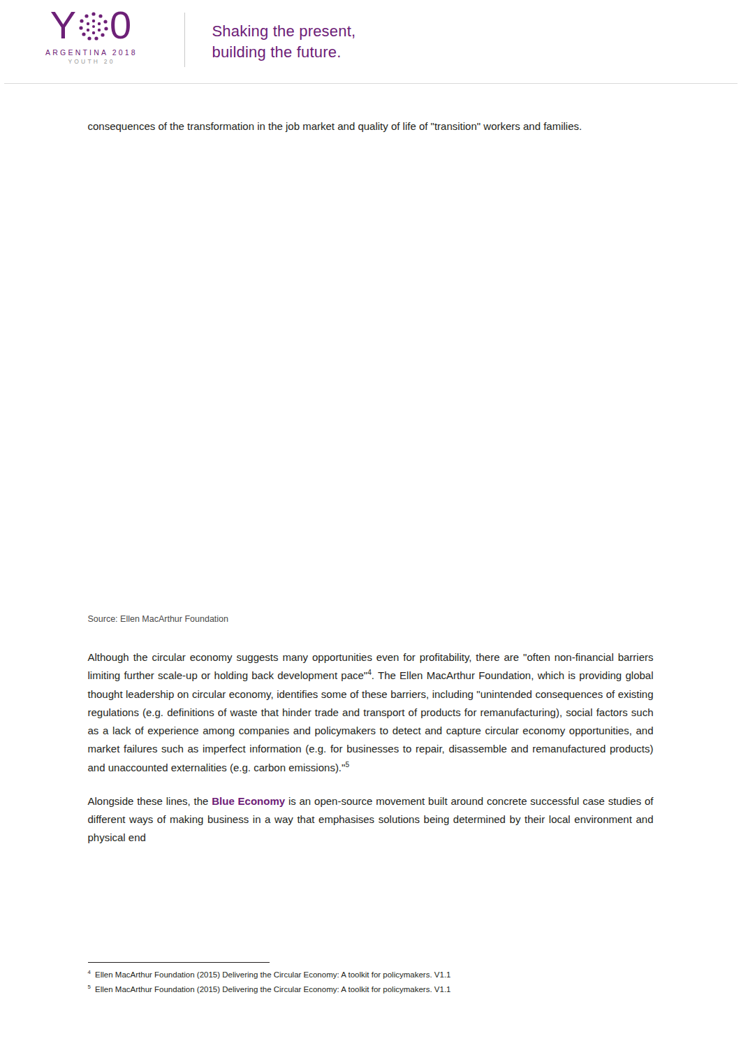Y 0
ARGENTINA 2018
YOUTH 20
Shaking the present,
building the future.
consequences of the transformation in the job market and quality of life of "transition" workers and families.
Source: Ellen MacArthur Foundation
Although the circular economy suggests many opportunities even for profitability, there are "often non-financial barriers limiting further scale-up or holding back development pace"4. The Ellen MacArthur Foundation, which is providing global thought leadership on circular economy, identifies some of these barriers, including "unintended consequences of existing regulations (e.g. definitions of waste that hinder trade and transport of products for remanufacturing), social factors such as a lack of experience among companies and policymakers to detect and capture circular economy opportunities, and market failures such as imperfect information (e.g. for businesses to repair, disassemble and remanufactured products) and unaccounted externalities (e.g. carbon emissions)."5
Alongside these lines, the Blue Economy is an open-source movement built around concrete successful case studies of different ways of making business in a way that emphasises solutions being determined by their local environment and physical end
4 Ellen MacArthur Foundation (2015) Delivering the Circular Economy: A toolkit for policymakers. V1.1
5 Ellen MacArthur Foundation (2015) Delivering the Circular Economy: A toolkit for policymakers. V1.1